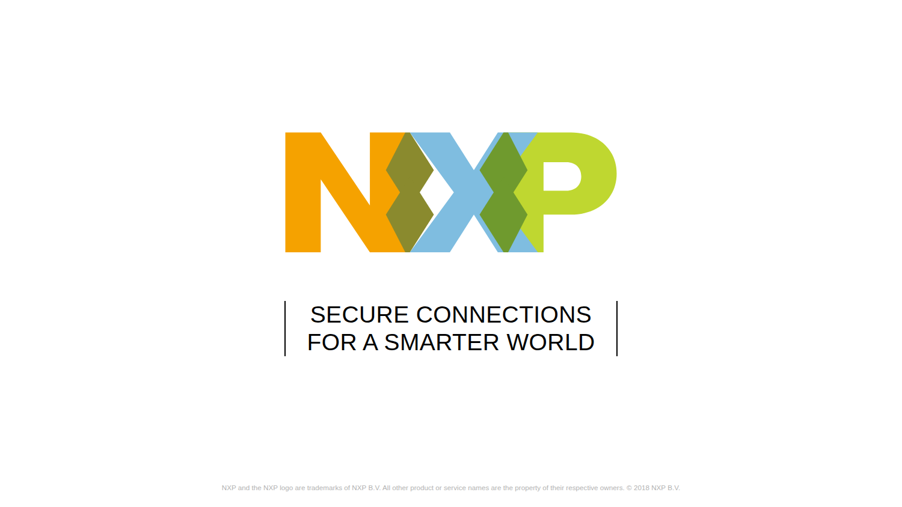NXP
SECURE CONNECTIONS
FOR A SMARTER WORLD
NXP and the NXP logo are trademarks of NXP B.V. All other product or service names are the property of their respective owners. © 2018 NXP B.V.